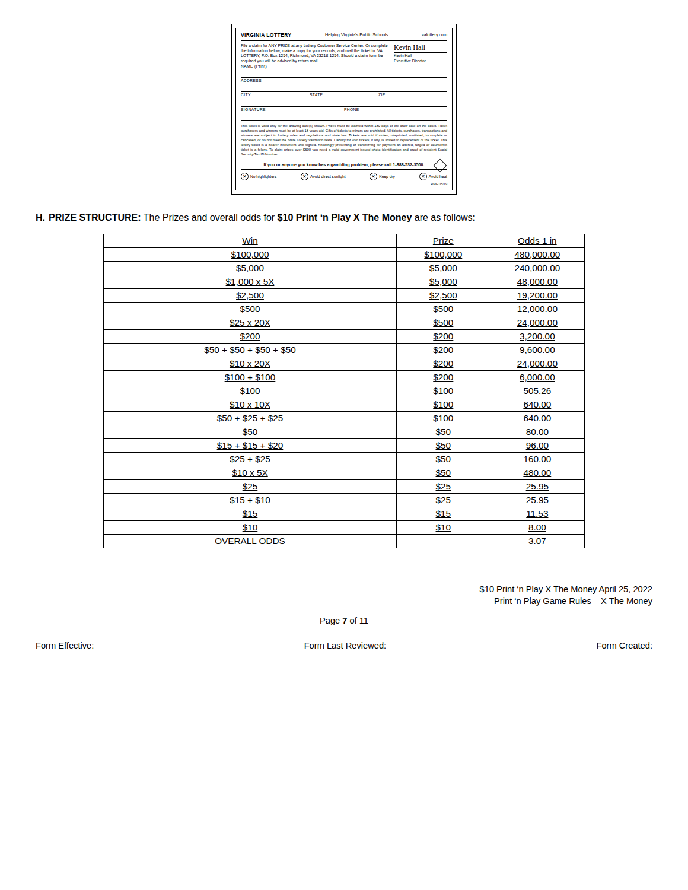VIRGINIA LOTTERY Helping Virginia's Public Schools valottery.com
File a claim for ANY PRIZE at any Lottery Customer Service Center. Or complete the information below, make a copy for your records, and mail the ticket to: VA LOTTERY, P.O. Box 1254, Richmond, VA 23218-1254. Should a claim form be required you will be advised by return mail.
Kevin Hall Kevin Hall
Executive Director
NAME (Print)
ADDRESS
CITY
STATE
ZIP
SIGNATURE
PHONE
This ticket is valid only for the drawing date(s) shown. Prizes must be claimed within 180 days of the draw date on the ticket. Ticket purchasers and winners must be at least 18 years old. Gifts of tickets to minors are prohibited. All tickets, purchases, transactions and winners are subject to Lottery rules and regulations and state law. Tickets are void if stolen, misprinted, mutilated, incomplete or cancelled, or do not meet the State Lottery Validation tests. Liability for void tickets, if any, is limited to replacement of the ticket. This lottery ticket is a bearer instrument until signed. Knowingly presenting or transferring for payment an altered, forged or counterfeit ticket is a felony. To claim prizes over $600 you need a valid government-issued photo identification and proof of resident Social Security/Tax ID Number.
If you or anyone you know has a gambling problem, please call 1-888-532-3500.
✕ No highlighters
✕ Avoid direct sunlight
✕ Keep dry
✕ Avoid heat
RMF 05/19
H. PRIZE STRUCTURE: The Prizes and overall odds for $10 Print ‘n Play X The Money are as follows:
| Win | Prize | Odds 1 in |
| --- | --- | --- |
| $100,000 | $100,000 | 480,000.00 |
| $5,000 | $5,000 | 240,000.00 |
| $1,000 x 5X | $5,000 | 48,000.00 |
| $2,500 | $2,500 | 19,200.00 |
| $500 | $500 | 12,000.00 |
| $25 x 20X | $500 | 24,000.00 |
| $200 | $200 | 3,200.00 |
| $50 + $50 + $50 + $50 | $200 | 9,600.00 |
| $10 x 20X | $200 | 24,000.00 |
| $100 + $100 | $200 | 6,000.00 |
| $100 | $100 | 505.26 |
| $10 x 10X | $100 | 640.00 |
| $50 + $25 + $25 | $100 | 640.00 |
| $50 | $50 | 80.00 |
| $15 + $15 + $20 | $50 | 96.00 |
| $25 + $25 | $50 | 160.00 |
| $10 x 5X | $50 | 480.00 |
| $25 | $25 | 25.95 |
| $15 + $10 | $25 | 25.95 |
| $15 | $15 | 11.53 |
| $10 | $10 | 8.00 |
| OVERALL ODDS | | 3.07 |
$10 Print ‘n Play X The Money April 25, 2022
Print ‘n Play Game Rules – X The Money
Page 7 of 11
Form Effective: Form Last Reviewed: Form Created: